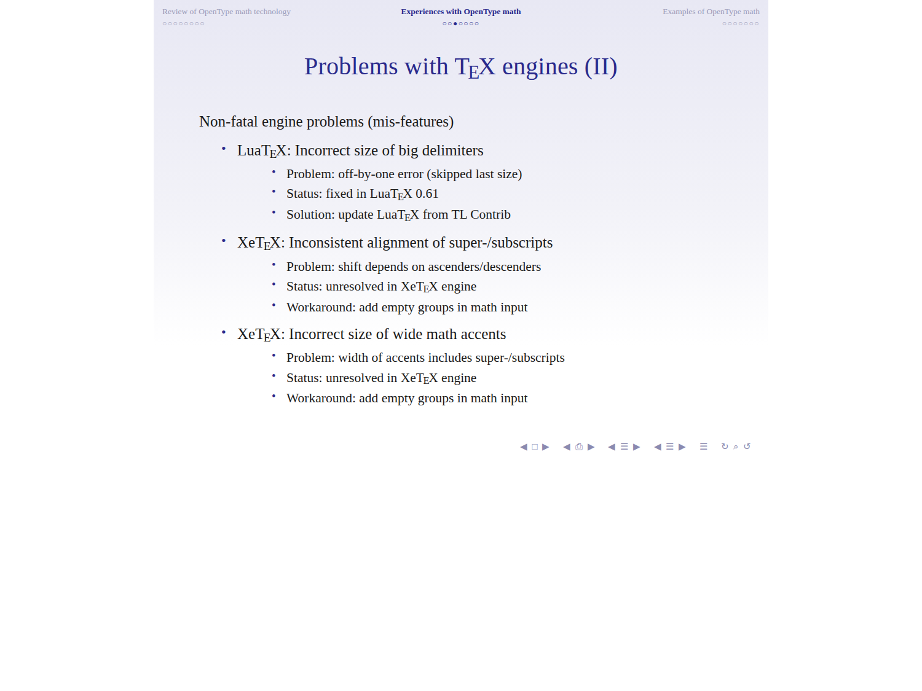Review of OpenType math technology
○○○○○○○○
Experiences with OpenType math
○○●○○○○
Examples of OpenType math
○○○○○○○
Problems with Te X engines (II)
Non-fatal engine problems (mis-features)
LuaTe X: Incorrect size of big delimiters
Problem: off-by-one error (skipped last size)
Status: fixed in LuaTe X 0.61
Solution: update LuaTe X from TL Contrib
XeTe X: Inconsistent alignment of super-/subscripts
Problem: shift depends on ascenders/descenders
Status: unresolved in XeTe X engine
Workaround: add empty groups in math input
XeTe X: Incorrect size of wide math accents
Problem: width of accents includes super-/subscripts
Status: unresolved in XeTe X engine
Workaround: add empty groups in math input
◀ □ ▶ ◀ ⎙ ▶ ◀ ☰ ▶ ◀ ☰ ▶ ☰ ↻ ⌕ ↺